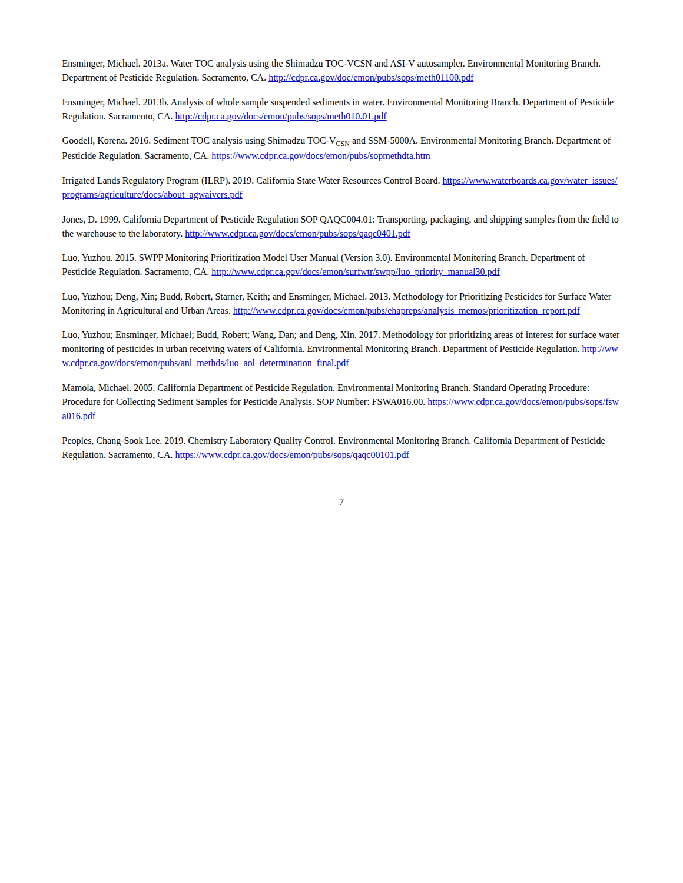Ensminger, Michael. 2013a. Water TOC analysis using the Shimadzu TOC-VCSN and ASI-V autosampler. Environmental Monitoring Branch. Department of Pesticide Regulation. Sacramento, CA. http://cdpr.ca.gov/doc/emon/pubs/sops/meth01100.pdf
Ensminger, Michael. 2013b. Analysis of whole sample suspended sediments in water. Environmental Monitoring Branch. Department of Pesticide Regulation. Sacramento, CA. http://cdpr.ca.gov/docs/emon/pubs/sops/meth010.01.pdf
Goodell, Korena. 2016. Sediment TOC analysis using Shimadzu TOC-VCSN and SSM-5000A. Environmental Monitoring Branch. Department of Pesticide Regulation. Sacramento, CA. https://www.cdpr.ca.gov/docs/emon/pubs/sopmethdta.htm
Irrigated Lands Regulatory Program (ILRP). 2019. California State Water Resources Control Board. https://www.waterboards.ca.gov/water_issues/programs/agriculture/docs/about_agwaivers.pdf
Jones, D. 1999. California Department of Pesticide Regulation SOP QAQC004.01: Transporting, packaging, and shipping samples from the field to the warehouse to the laboratory. http://www.cdpr.ca.gov/docs/emon/pubs/sops/qaqc0401.pdf
Luo, Yuzhou. 2015. SWPP Monitoring Prioritization Model User Manual (Version 3.0). Environmental Monitoring Branch. Department of Pesticide Regulation. Sacramento, CA. http://www.cdpr.ca.gov/docs/emon/surfwtr/swpp/luo_priority_manual30.pdf
Luo, Yuzhou; Deng, Xin; Budd, Robert, Starner, Keith; and Ensminger, Michael. 2013. Methodology for Prioritizing Pesticides for Surface Water Monitoring in Agricultural and Urban Areas. http://www.cdpr.ca.gov/docs/emon/pubs/ehapreps/analysis_memos/prioritization_report.pdf
Luo, Yuzhou; Ensminger, Michael; Budd, Robert; Wang, Dan; and Deng, Xin. 2017. Methodology for prioritizing areas of interest for surface water monitoring of pesticides in urban receiving waters of California. Environmental Monitoring Branch. Department of Pesticide Regulation. http://www.cdpr.ca.gov/docs/emon/pubs/anl_methds/luo_aol_determination_final.pdf
Mamola, Michael. 2005. California Department of Pesticide Regulation. Environmental Monitoring Branch. Standard Operating Procedure: Procedure for Collecting Sediment Samples for Pesticide Analysis. SOP Number: FSWA016.00. https://www.cdpr.ca.gov/docs/emon/pubs/sops/fswa016.pdf
Peoples, Chang-Sook Lee. 2019. Chemistry Laboratory Quality Control. Environmental Monitoring Branch. California Department of Pesticide Regulation. Sacramento, CA. https://www.cdpr.ca.gov/docs/emon/pubs/sops/qaqc00101.pdf
7